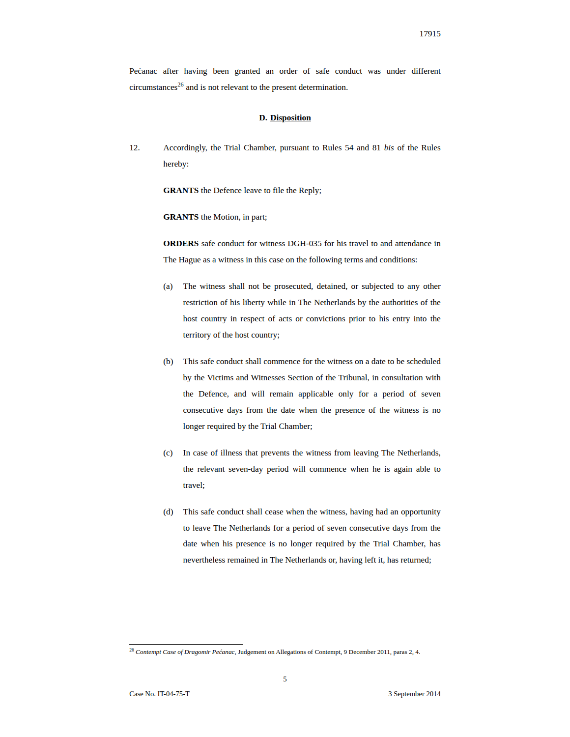17915
Pećanac after having been granted an order of safe conduct was under different circumstances26 and is not relevant to the present determination.
D. Disposition
12.
Accordingly, the Trial Chamber, pursuant to Rules 54 and 81 bis of the Rules hereby:
GRANTS the Defence leave to file the Reply;
GRANTS the Motion, in part;
ORDERS safe conduct for witness DGH-035 for his travel to and attendance in The Hague as a witness in this case on the following terms and conditions:
(a) The witness shall not be prosecuted, detained, or subjected to any other restriction of his liberty while in The Netherlands by the authorities of the host country in respect of acts or convictions prior to his entry into the territory of the host country;
(b) This safe conduct shall commence for the witness on a date to be scheduled by the Victims and Witnesses Section of the Tribunal, in consultation with the Defence, and will remain applicable only for a period of seven consecutive days from the date when the presence of the witness is no longer required by the Trial Chamber;
(c) In case of illness that prevents the witness from leaving The Netherlands, the relevant seven-day period will commence when he is again able to travel;
(d) This safe conduct shall cease when the witness, having had an opportunity to leave The Netherlands for a period of seven consecutive days from the date when his presence is no longer required by the Trial Chamber, has nevertheless remained in The Netherlands or, having left it, has returned;
26 Contempt Case of Dragomir Pećanac, Judgement on Allegations of Contempt, 9 December 2011, paras 2, 4.
5
Case No. IT-04-75-T 3 September 2014